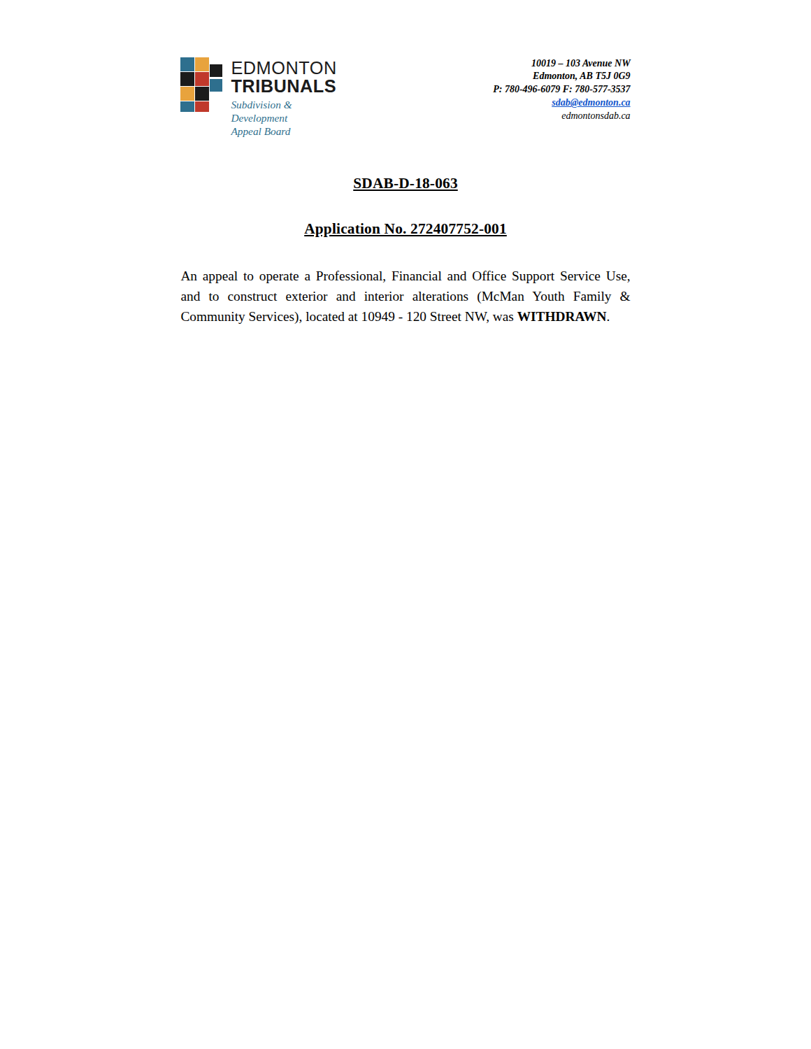EDMONTON
TRIBUNALS
Subdivision &
Development
Appeal Board
10019 – 103 Avenue NW
Edmonton, AB T5J 0G9
P: 780-496-6079 F: 780-577-3537
sdab@edmonton.ca
edmontonsdab.ca
SDAB-D-18-063
Application No. 272407752-001
An appeal to operate a Professional, Financial and Office Support Service Use, and to construct exterior and interior alterations (McMan Youth Family & Community Services), located at 10949 - 120 Street NW, was WITHDRAWN.